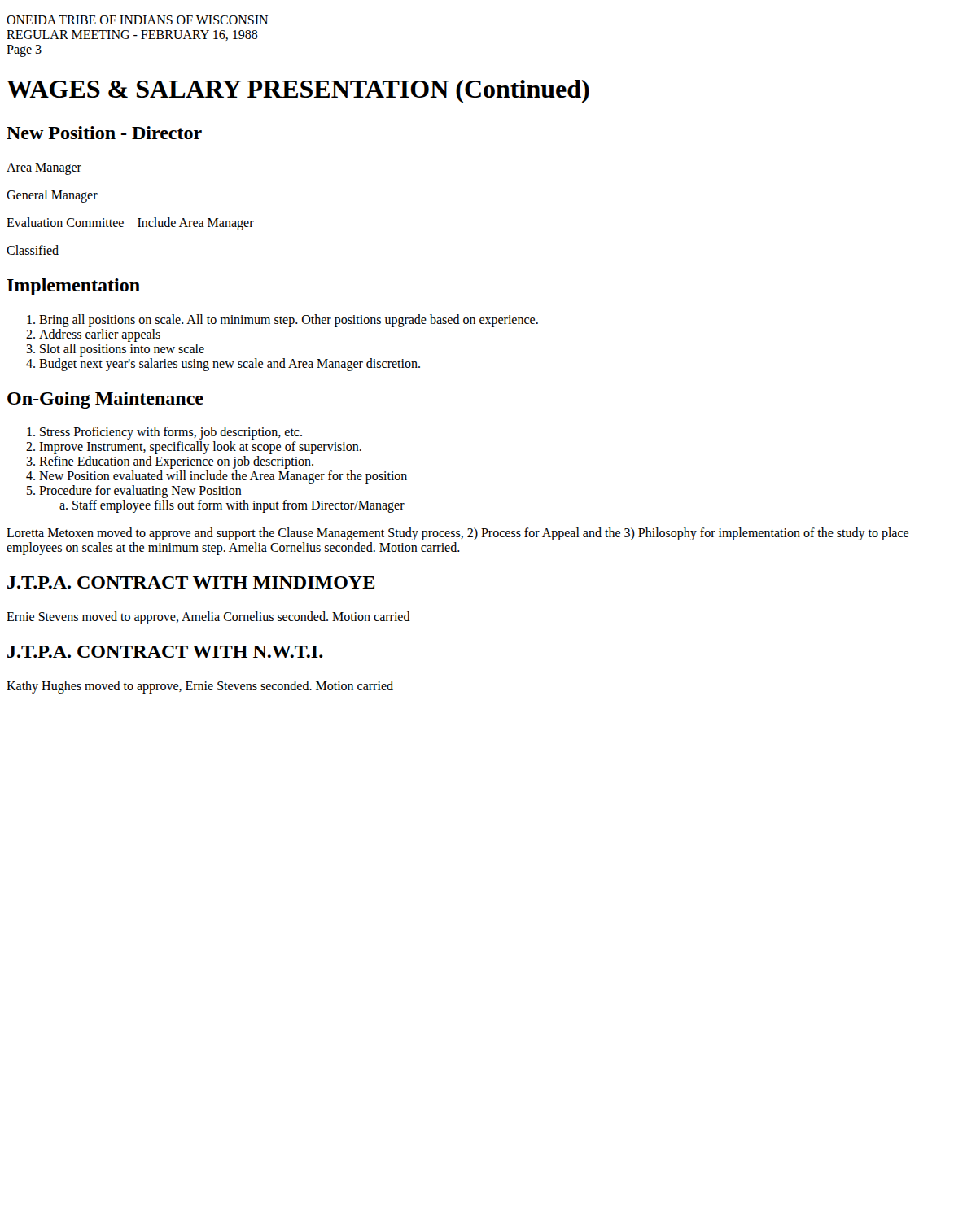ONEIDA TRIBE OF INDIANS OF WISCONSIN
REGULAR MEETING - FEBRUARY 16, 1988
Page 3
WAGES & SALARY PRESENTATION (Continued)
New Position - Director
Area Manager
General Manager
Evaluation Committee Include Area Manager
Classified
Implementation
Bring all positions on scale. All to minimum step. Other positions upgrade based on experience.
Address earlier appeals
Slot all positions into new scale
Budget next year's salaries using new scale and Area Manager discretion.
On-Going Maintenance
Stress Proficiency with forms, job description, etc.
Improve Instrument, specifically look at scope of supervision.
Refine Education and Experience on job description.
New Position evaluated will include the Area Manager for the position
Procedure for evaluating New Position
Staff employee fills out form with input from Director/Manager
Loretta Metoxen moved to approve and support the Clause Management Study process, 2) Process for Appeal and the 3) Philosophy for implementation of the study to place employees on scales at the minimum step. Amelia Cornelius seconded. Motion carried.
J.T.P.A. CONTRACT WITH MINDIMOYE
Ernie Stevens moved to approve, Amelia Cornelius seconded. Motion carried
J.T.P.A. CONTRACT WITH N.W.T.I.
Kathy Hughes moved to approve, Ernie Stevens seconded. Motion carried